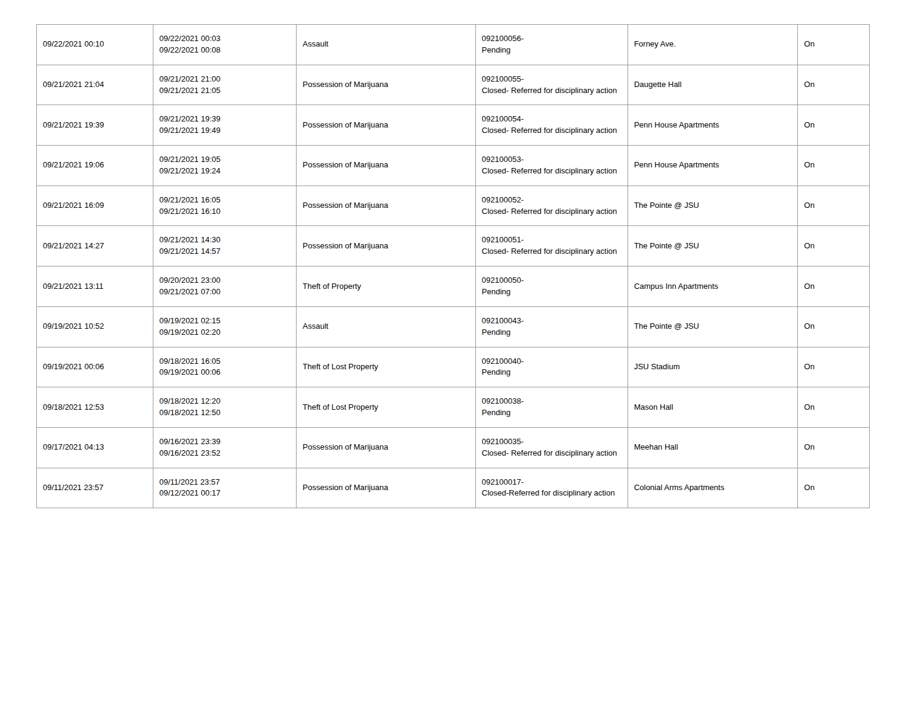| 09/22/2021 00:10 | 09/22/2021 00:03 09/22/2021 00:08 | Assault | 092100056- Pending | Forney Ave. | On |
| 09/21/2021 21:04 | 09/21/2021 21:00 09/21/2021 21:05 | Possession of Marijuana | 092100055- Closed- Referred for disciplinary action | Daugette Hall | On |
| 09/21/2021 19:39 | 09/21/2021 19:39 09/21/2021 19:49 | Possession of Marijuana | 092100054- Closed- Referred for disciplinary action | Penn House Apartments | On |
| 09/21/2021 19:06 | 09/21/2021 19:05 09/21/2021 19:24 | Possession of Marijuana | 092100053- Closed- Referred for disciplinary action | Penn House Apartments | On |
| 09/21/2021 16:09 | 09/21/2021 16:05 09/21/2021 16:10 | Possession of Marijuana | 092100052- Closed- Referred for disciplinary action | The Pointe @ JSU | On |
| 09/21/2021 14:27 | 09/21/2021 14:30 09/21/2021 14:57 | Possession of Marijuana | 092100051- Closed- Referred for disciplinary action | The Pointe @ JSU | On |
| 09/21/2021 13:11 | 09/20/2021 23:00 09/21/2021 07:00 | Theft of Property | 092100050- Pending | Campus Inn Apartments | On |
| 09/19/2021 10:52 | 09/19/2021 02:15 09/19/2021 02:20 | Assault | 092100043- Pending | The Pointe @ JSU | On |
| 09/19/2021 00:06 | 09/18/2021 16:05 09/19/2021 00:06 | Theft of Lost Property | 092100040- Pending | JSU Stadium | On |
| 09/18/2021 12:53 | 09/18/2021 12:20 09/18/2021 12:50 | Theft of Lost Property | 092100038- Pending | Mason Hall | On |
| 09/17/2021 04:13 | 09/16/2021 23:39 09/16/2021 23:52 | Possession of Marijuana | 092100035- Closed- Referred for disciplinary action | Meehan Hall | On |
| 09/11/2021 23:57 | 09/11/2021 23:57 09/12/2021 00:17 | Possession of Marijuana | 092100017- Closed-Referred for disciplinary action | Colonial Arms Apartments | On |